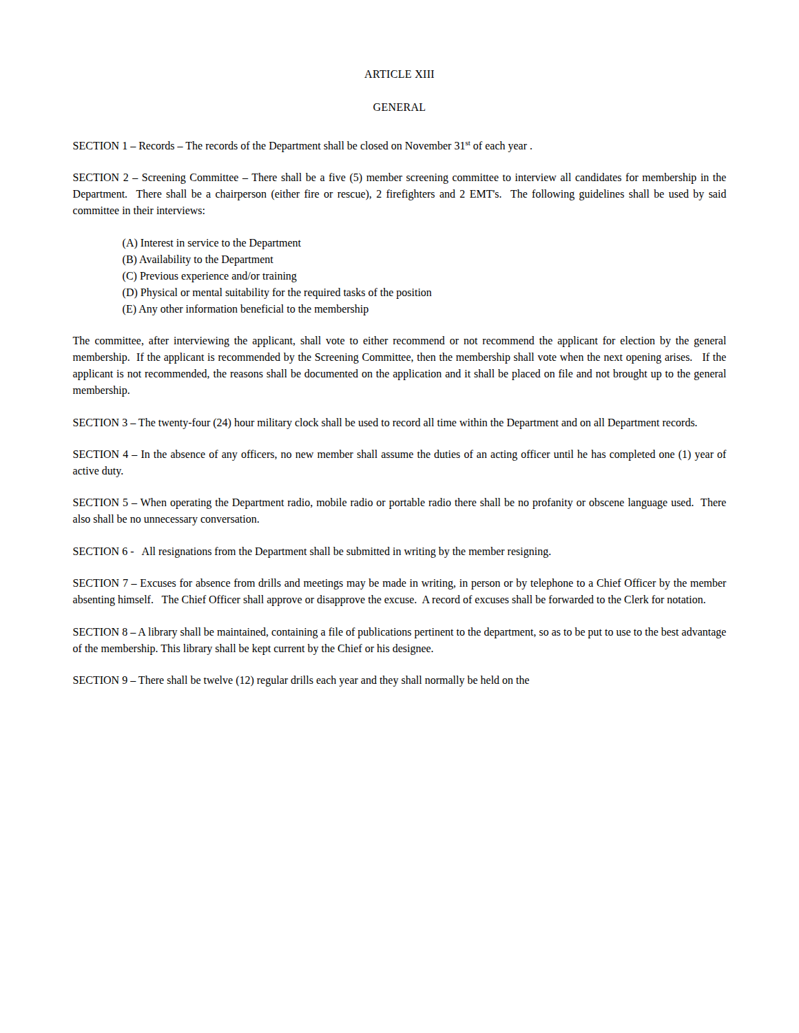ARTICLE XIII
GENERAL
SECTION 1 – Records – The records of the Department shall be closed on November 31st of each year .
SECTION 2 – Screening Committee – There shall be a five (5) member screening committee to interview all candidates for membership in the Department. There shall be a chairperson (either fire or rescue), 2 firefighters and 2 EMT's. The following guidelines shall be used by said committee in their interviews:
(A) Interest in service to the Department
(B) Availability to the Department
(C) Previous experience and/or training
(D) Physical or mental suitability for the required tasks of the position
(E) Any other information beneficial to the membership
The committee, after interviewing the applicant, shall vote to either recommend or not recommend the applicant for election by the general membership. If the applicant is recommended by the Screening Committee, then the membership shall vote when the next opening arises. If the applicant is not recommended, the reasons shall be documented on the application and it shall be placed on file and not brought up to the general membership.
SECTION 3 – The twenty-four (24) hour military clock shall be used to record all time within the Department and on all Department records.
SECTION 4 – In the absence of any officers, no new member shall assume the duties of an acting officer until he has completed one (1) year of active duty.
SECTION 5 – When operating the Department radio, mobile radio or portable radio there shall be no profanity or obscene language used. There also shall be no unnecessary conversation.
SECTION 6 - All resignations from the Department shall be submitted in writing by the member resigning.
SECTION 7 – Excuses for absence from drills and meetings may be made in writing, in person or by telephone to a Chief Officer by the member absenting himself. The Chief Officer shall approve or disapprove the excuse. A record of excuses shall be forwarded to the Clerk for notation.
SECTION 8 – A library shall be maintained, containing a file of publications pertinent to the department, so as to be put to use to the best advantage of the membership. This library shall be kept current by the Chief or his designee.
SECTION 9 – There shall be twelve (12) regular drills each year and they shall normally be held on the